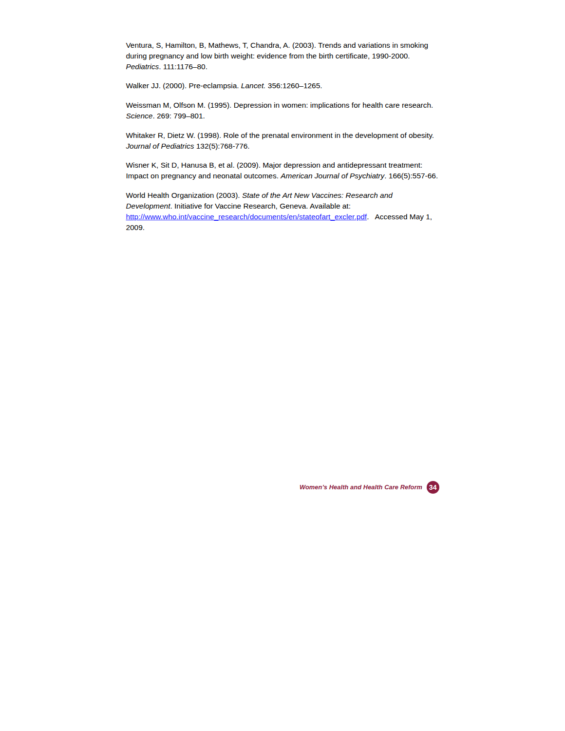Ventura, S, Hamilton, B, Mathews, T, Chandra, A. (2003). Trends and variations in smoking during pregnancy and low birth weight: evidence from the birth certificate, 1990-2000. Pediatrics. 111:1176–80.
Walker JJ. (2000). Pre-eclampsia. Lancet. 356:1260–1265.
Weissman M, Olfson M. (1995). Depression in women: implications for health care research. Science. 269: 799–801.
Whitaker R, Dietz W. (1998). Role of the prenatal environment in the development of obesity. Journal of Pediatrics 132(5):768-776.
Wisner K, Sit D, Hanusa B, et al. (2009). Major depression and antidepressant treatment: Impact on pregnancy and neonatal outcomes. American Journal of Psychiatry. 166(5):557-66.
World Health Organization (2003). State of the Art New Vaccines: Research and Development. Initiative for Vaccine Research, Geneva. Available at: http://www.who.int/vaccine_research/documents/en/stateofart_excler.pdf. Accessed May 1, 2009.
Women’s Health and Health Care Reform 34